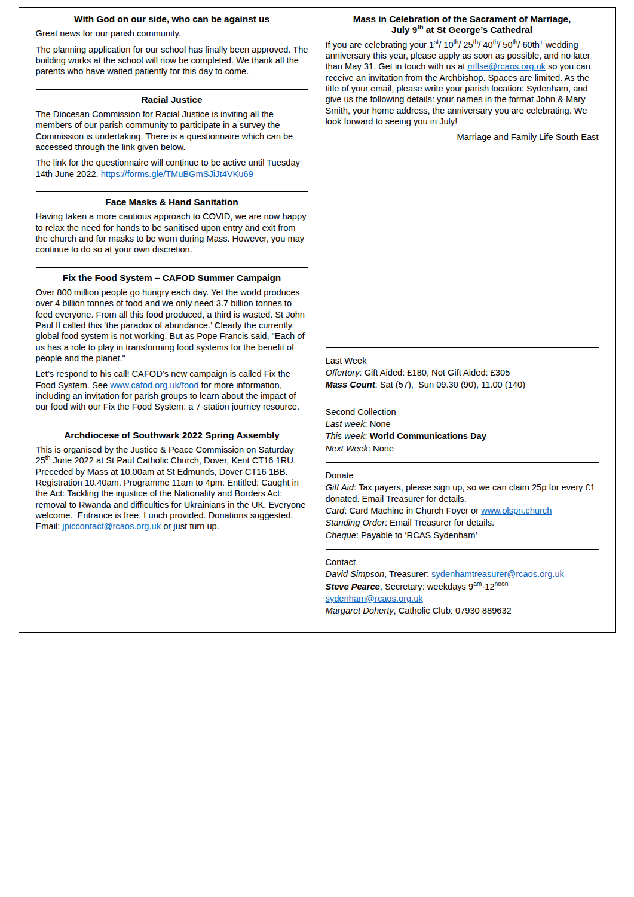With God on our side, who can be against us
Great news for our parish community.
The planning application for our school has finally been approved. The building works at the school will now be completed. We thank all the parents who have waited patiently for this day to come.
Racial Justice
The Diocesan Commission for Racial Justice is inviting all the members of our parish community to participate in a survey the Commission is undertaking. There is a questionnaire which can be accessed through the link given below.
The link for the questionnaire will continue to be active until Tuesday 14th June 2022. https://forms.gle/TMuBGmSJiJt4VKu69
Face Masks & Hand Sanitation
Having taken a more cautious approach to COVID, we are now happy to relax the need for hands to be sanitised upon entry and exit from the church and for masks to be worn during Mass. However, you may continue to do so at your own discretion.
Fix the Food System – CAFOD Summer Campaign
Over 800 million people go hungry each day. Yet the world produces over 4 billion tonnes of food and we only need 3.7 billion tonnes to feed everyone. From all this food produced, a third is wasted. St John Paul II called this ‘the paradox of abundance.’ Clearly the currently global food system is not working. But as Pope Francis said, "Each of us has a role to play in transforming food systems for the benefit of people and the planet."
Let’s respond to his call! CAFOD’s new campaign is called Fix the Food System. See www.cafod.org.uk/food for more information, including an invitation for parish groups to learn about the impact of our food with our Fix the Food System: a 7-station journey resource.
Archdiocese of Southwark 2022 Spring Assembly
This is organised by the Justice & Peace Commission on Saturday 25th June 2022 at St Paul Catholic Church, Dover, Kent CT16 1RU. Preceded by Mass at 10.00am at St Edmunds, Dover CT16 1BB. Registration 10.40am. Programme 11am to 4pm. Entitled: Caught in the Act: Tackling the injustice of the Nationality and Borders Act: removal to Rwanda and difficulties for Ukrainians in the UK. Everyone welcome. Entrance is free. Lunch provided. Donations suggested. Email: jpiccontact@rcaos.org.uk or just turn up.
Mass in Celebration of the Sacrament of Marriage,
July 9th at St George’s Cathedral
If you are celebrating your 1st/ 10th/ 25th/ 40th/ 50th/ 60th+ wedding anniversary this year, please apply as soon as possible, and no later than May 31. Get in touch with us at mflse@rcaos.org.uk so you can receive an invitation from the Archbishop. Spaces are limited. As the title of your email, please write your parish location: Sydenham, and give us the following details: your names in the format John & Mary Smith, your home address, the anniversary you are celebrating. We look forward to seeing you in July!
Marriage and Family Life South East
Last Week
Offertory: Gift Aided: £180, Not Gift Aided: £305
Mass Count: Sat (57), Sun 09.30 (90), 11.00 (140)
Second Collection
Last week: None
This week: World Communications Day
Next Week: None
Donate
Gift Aid: Tax payers, please sign up, so we can claim 25p for every £1 donated. Email Treasurer for details.
Card: Card Machine in Church Foyer or www.olspn.church
Standing Order: Email Treasurer for details.
Cheque: Payable to ‘RCAS Sydenham’
Contact
David Simpson, Treasurer: sydenhamtreasurer@rcaos.org.uk
Steve Pearce, Secretary: weekdays 9am-12noon
sydenham@rcaos.org.uk
Margaret Doherty, Catholic Club: 07930 889632